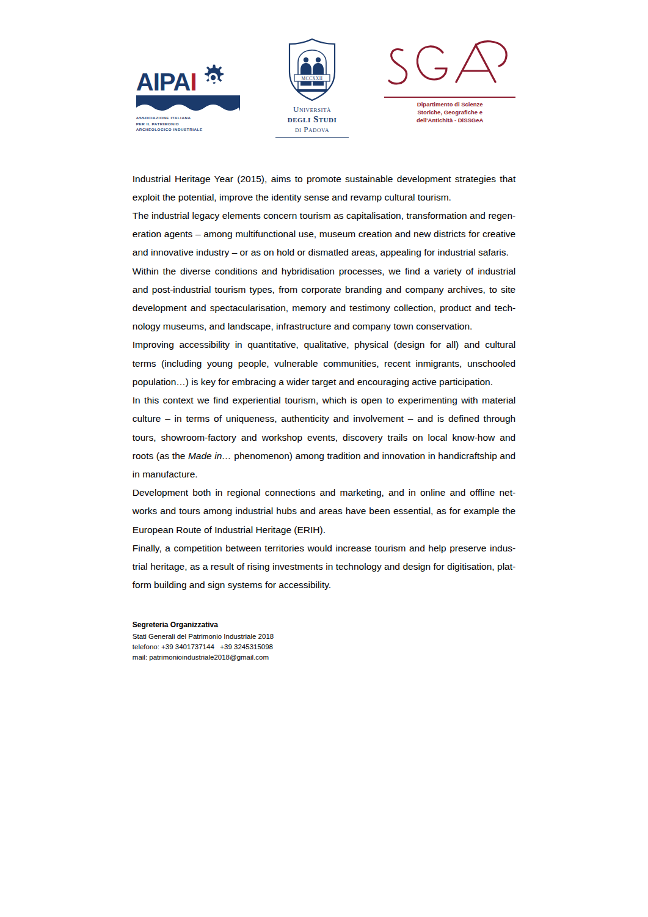AIPAI
Associazione Italiana
per il Patrimonio
Archeologico Industriale
MCCXXII
Università
degli Studi
di Padova
Dipartimento di Scienze
Storiche, Geografiche e
dell'Antichità - DiSSGeA
Industrial Heritage Year (2015), aims to promote sustainable development strategies that exploit the potential, improve the identity sense and revamp cultural tourism.
The industrial legacy elements concern tourism as capitalisation, transformation and regeneration agents – among multifunctional use, museum creation and new districts for creative and innovative industry – or as on hold or dismatled areas, appealing for industrial safaris.
Within the diverse conditions and hybridisation processes, we find a variety of industrial and post-industrial tourism types, from corporate branding and company archives, to site development and spectacularisation, memory and testimony collection, product and technology museums, and landscape, infrastructure and company town conservation.
Improving accessibility in quantitative, qualitative, physical (design for all) and cultural terms (including young people, vulnerable communities, recent inmigrants, unschooled population…) is key for embracing a wider target and encouraging active participation.
In this context we find experiential tourism, which is open to experimenting with material culture – in terms of uniqueness, authenticity and involvement – and is defined through tours, showroom-factory and workshop events, discovery trails on local know-how and roots (as the Made in… phenomenon) among tradition and innovation in handicraftship and in manufacture.
Development both in regional connections and marketing, and in online and offline networks and tours among industrial hubs and areas have been essential, as for example the European Route of Industrial Heritage (ERIH).
Finally, a competition between territories would increase tourism and help preserve industrial heritage, as a result of rising investments in technology and design for digitisation, platform building and sign systems for accessibility.
Segreteria Organizzativa
Stati Generali del Patrimonio Industriale 2018
telefono: +39 3401737144 +39 3245315098
mail: patrimonioindustriale2018@gmail.com